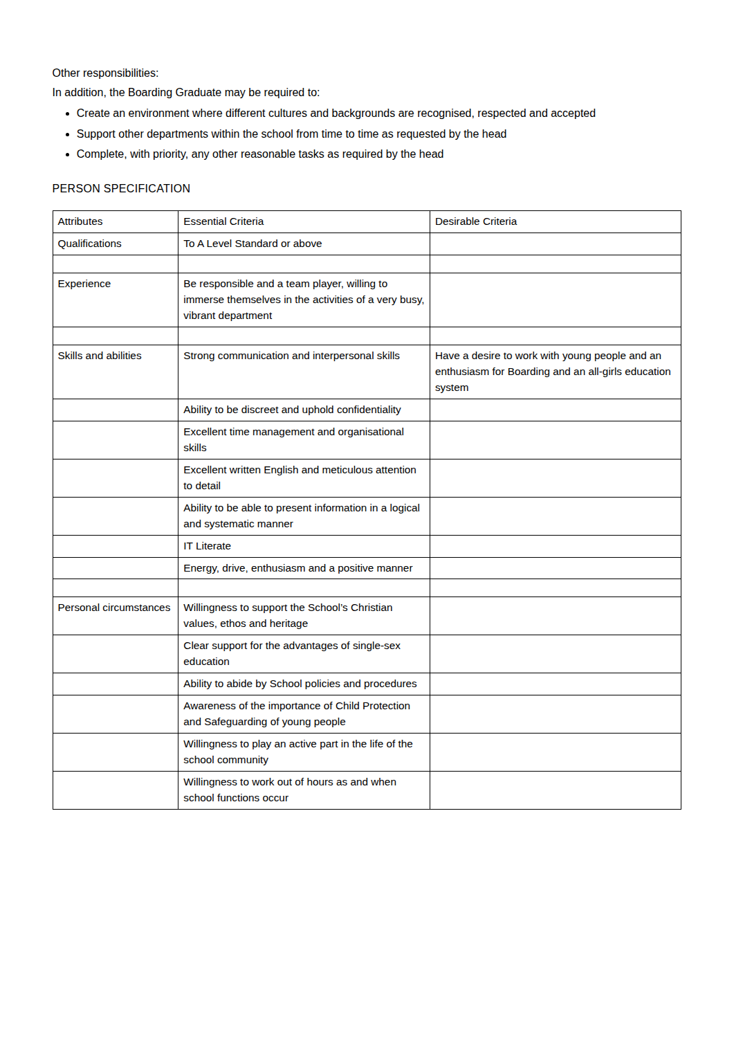Other responsibilities:
In addition, the Boarding Graduate may be required to:
Create an environment where different cultures and backgrounds are recognised, respected and accepted
Support other departments within the school from time to time as requested by the head
Complete, with priority, any other reasonable tasks as required by the head
PERSON SPECIFICATION
| Attributes | Essential Criteria | Desirable Criteria |
| --- | --- | --- |
| Qualifications | To A Level Standard or above | |
| Experience | Be responsible and a team player, willing to immerse themselves in the activities of a very busy, vibrant department | |
| Skills and abilities | Strong communication and interpersonal skills | Have a desire to work with young people and an enthusiasm for Boarding and an all-girls education system |
| | Ability to be discreet and uphold confidentiality | |
| | Excellent time management and organisational skills | |
| | Excellent written English and meticulous attention to detail | |
| | Ability to be able to present information in a logical and systematic manner | |
| | IT Literate | |
| | Energy, drive, enthusiasm and a positive manner | |
| Personal circumstances | Willingness to support the School’s Christian values, ethos and heritage | |
| | Clear support for the advantages of single-sex education | |
| | Ability to abide by School policies and procedures | |
| | Awareness of the importance of Child Protection and Safeguarding of young people | |
| | Willingness to play an active part in the life of the school community | |
| | Willingness to work out of hours as and when school functions occur | |